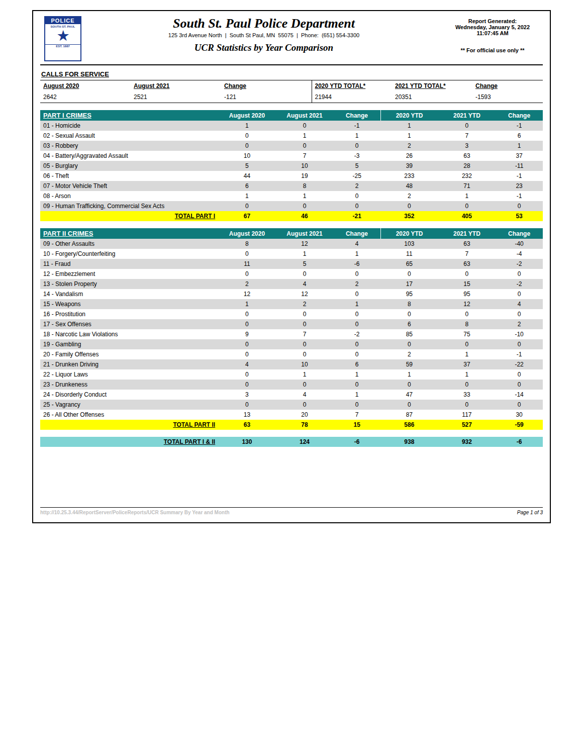POLICE
SOUTH ST. PAUL
★
EST. 1887
South St. Paul Police Department
125 3rd Avenue North | South St Paul, MN 55075 | Phone: (651) 554-3300
UCR Statistics by Year Comparison
Report Generated:
Wednesday, January 5, 2022
11:07:45 AM
** For official use only **
CALLS FOR SERVICE
| August 2020 | August 2021 | Change | 2020 YTD TOTAL* | 2021 YTD TOTAL* | Change |
| --- | --- | --- | --- | --- | --- |
| 2642 | 2521 | -121 | 21944 | 20351 | -1593 |
| PART I CRIMES | August 2020 | August 2021 | Change | 2020 YTD | 2021 YTD | Change |
| --- | --- | --- | --- | --- | --- | --- |
| 01 - Homicide | 1 | 0 | -1 | 1 | 0 | -1 |
| 02 - Sexual Assault | 0 | 1 | 1 | 1 | 7 | 6 |
| 03 - Robbery | 0 | 0 | 0 | 2 | 3 | 1 |
| 04 - Battery/Aggravated Assault | 10 | 7 | -3 | 26 | 63 | 37 |
| 05 - Burglary | 5 | 10 | 5 | 39 | 28 | -11 |
| 06 - Theft | 44 | 19 | -25 | 233 | 232 | -1 |
| 07 - Motor Vehicle Theft | 6 | 8 | 2 | 48 | 71 | 23 |
| 08 - Arson | 1 | 1 | 0 | 2 | 1 | -1 |
| 09 - Human Trafficking, Commercial Sex Acts | 0 | 0 | 0 | 0 | 0 | 0 |
| TOTAL PART I | 67 | 46 | -21 | 352 | 405 | 53 |
| PART II CRIMES | August 2020 | August 2021 | Change | 2020 YTD | 2021 YTD | Change |
| --- | --- | --- | --- | --- | --- | --- |
| 09 - Other Assaults | 8 | 12 | 4 | 103 | 63 | -40 |
| 10 - Forgery/Counterfeiting | 0 | 1 | 1 | 11 | 7 | -4 |
| 11 - Fraud | 11 | 5 | -6 | 65 | 63 | -2 |
| 12 - Embezzlement | 0 | 0 | 0 | 0 | 0 | 0 |
| 13 - Stolen Property | 2 | 4 | 2 | 17 | 15 | -2 |
| 14 - Vandalism | 12 | 12 | 0 | 95 | 95 | 0 |
| 15 - Weapons | 1 | 2 | 1 | 8 | 12 | 4 |
| 16 - Prostitution | 0 | 0 | 0 | 0 | 0 | 0 |
| 17 - Sex Offenses | 0 | 0 | 0 | 6 | 8 | 2 |
| 18 - Narcotic Law Violations | 9 | 7 | -2 | 85 | 75 | -10 |
| 19 - Gambling | 0 | 0 | 0 | 0 | 0 | 0 |
| 20 - Family Offenses | 0 | 0 | 0 | 2 | 1 | -1 |
| 21 - Drunken Driving | 4 | 10 | 6 | 59 | 37 | -22 |
| 22 - Liquor Laws | 0 | 1 | 1 | 1 | 1 | 0 |
| 23 - Drunkeness | 0 | 0 | 0 | 0 | 0 | 0 |
| 24 - Disorderly Conduct | 3 | 4 | 1 | 47 | 33 | -14 |
| 25 - Vagrancy | 0 | 0 | 0 | 0 | 0 | 0 |
| 26 - All Other Offenses | 13 | 20 | 7 | 87 | 117 | 30 |
| TOTAL PART II | 63 | 78 | 15 | 586 | 527 | -59 |
| TOTAL PART I & II | 130 | 124 | -6 | 938 | 932 | -6 |
http://10.25.3.44/ReportServer/PoliceReports/UCR Summary By Year and Month
Page 1 of 3